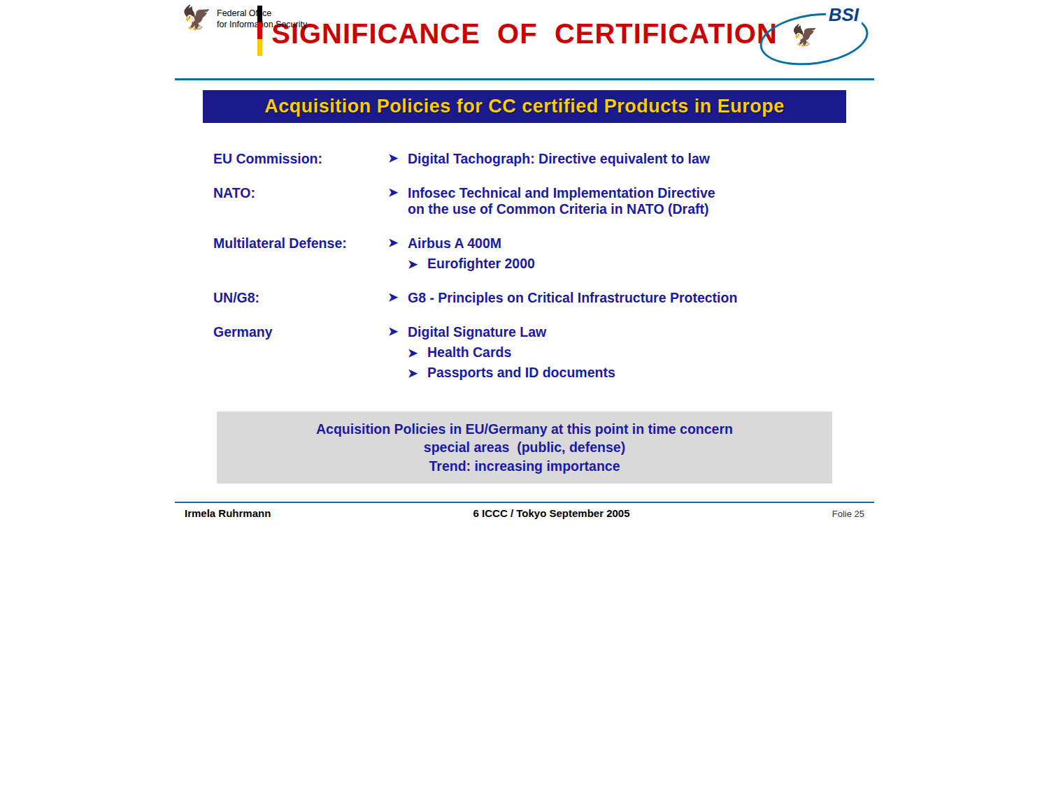🦅 Federal Office
for Information Security
SIGNIFICANCE OF CERTIFICATION
BSI
🦅
Acquisition Policies for CC certified Products in Europe
| EU Commission: | ➤ | Digital Tachograph: Directive equivalent to law |
| NATO: | ➤ | Infosec Technical and Implementation Directive on the use of Common Criteria in NATO (Draft) |
| Multilateral Defense: | ➤ | Airbus A 400M ➤ Eurofighter 2000 |
| UN/G8: | ➤ | G8 - Principles on Critical Infrastructure Protection |
| Germany | ➤ | Digital Signature Law ➤ Health Cards ➤ Passports and ID documents |
Acquisition Policies in EU/Germany at this point in time concern
special areas (public, defense)
Trend: increasing importance
Irmela Ruhrmann
6 ICCC / Tokyo September 2005
Folie 25